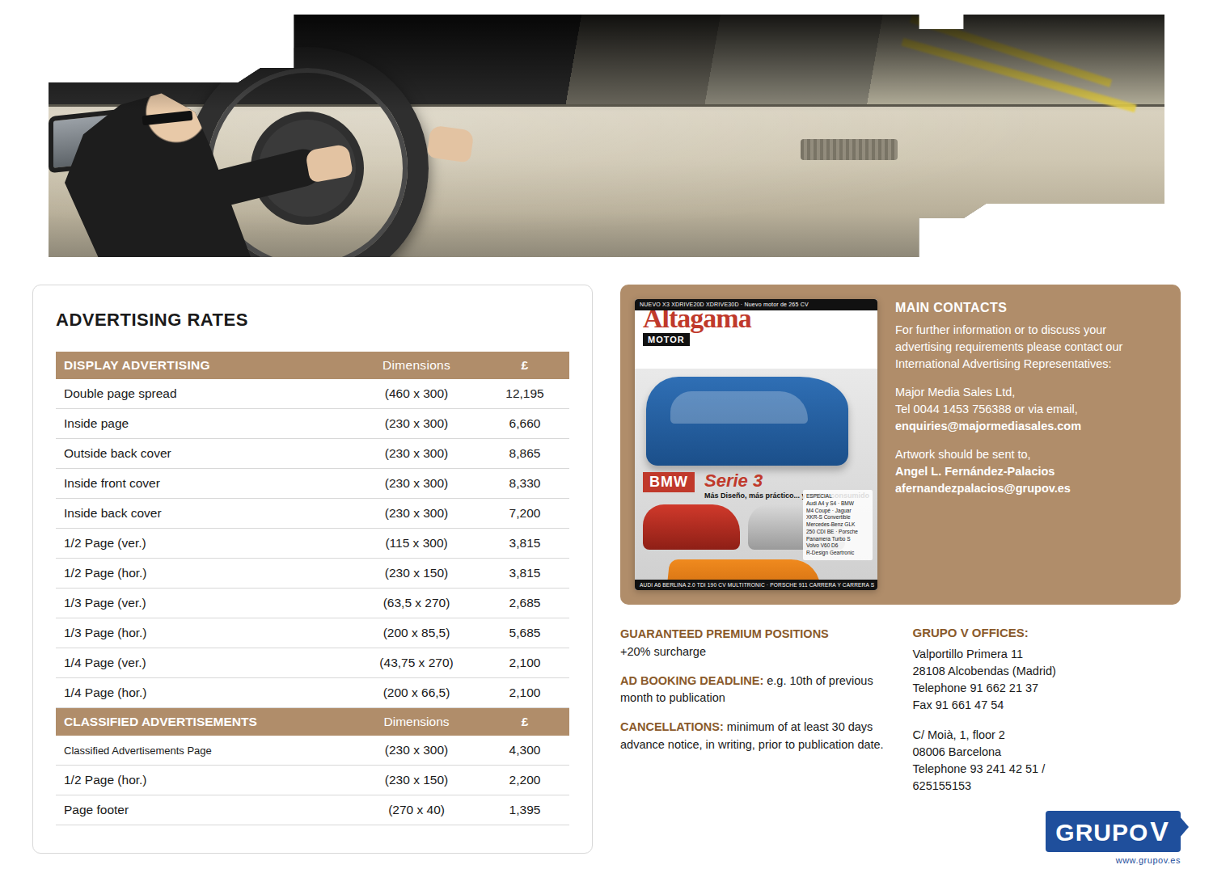ADVERTISING RATES
| DISPLAY ADVERTISING | Dimensions | £ |
| --- | --- | --- |
| Double page spread | (460 x 300) | 12,195 |
| Inside page | (230 x 300) | 6,660 |
| Outside back cover | (230 x 300) | 8,865 |
| Inside front cover | (230 x 300) | 8,330 |
| Inside back cover | (230 x 300) | 7,200 |
| 1/2 Page (ver.) | (115 x 300) | 3,815 |
| 1/2 Page (hor.) | (230 x 150) | 3,815 |
| 1/3 Page (ver.) | (63,5 x 270) | 2,685 |
| 1/3 Page (hor.) | (200 x 85,5) | 5,685 |
| 1/4 Page (ver.) | (43,75 x 270) | 2,100 |
| 1/4 Page (hor.) | (200 x 66,5) | 2,100 |
| CLASSIFIED ADVERTISEMENTS | Dimensions | £ |
| Classified Advertisements Page | (230 x 300) | 4,300 |
| 1/2 Page (hor.) | (230 x 150) | 2,200 |
| Page footer | (270 x 40) | 1,395 |
NUEVO X3 XDRIVE20D XDRIVE30D · Nuevo motor de 265 CV
Altagama
MOTOR
BMW
Serie 3Más Diseño, más práctico... y motor consumido
ESPECIAL
Audi A4 y S4 · BMW
M4 Coupé · Jaguar
XKR-S Convertible
Mercedes-Benz GLK
250 CDI BE · Porsche
Panamera Turbo S
Volvo V60 D6
R-Design Geartronic
VOLKSWAGEN BEETLE SPORT 2.0 TSI 200 CV DSG · Una alternativa al Golf
AUDI A6 BERLINA 2.0 TDI 190 CV MULTITRONIC · PORSCHE 911 CARRERA Y CARRERA S
MAIN CONTACTS
For further information or to discuss your advertising requirements please contact our International Advertising Representatives:
Major Media Sales Ltd,
Tel 0044 1453 756388 or via email,
enquiries@majormediasales.com
Artwork should be sent to,
Angel L. Fernández-Palacios
afernandezpalacios@grupov.es
GUARANTEED PREMIUM POSITIONS
+20% surcharge
AD BOOKING DEADLINE: e.g. 10th of previous month to publication
CANCELLATIONS: minimum of at least 30 days advance notice, in writing, prior to publication date.
GRUPO V OFFICES:
Valportillo Primera 11
28108 Alcobendas (Madrid)
Telephone 91 662 21 37
Fax 91 661 47 54
C/ Moià, 1, floor 2
08006 Barcelona
Telephone 93 241 42 51 /
625155153
GRUPOV www.grupov.es